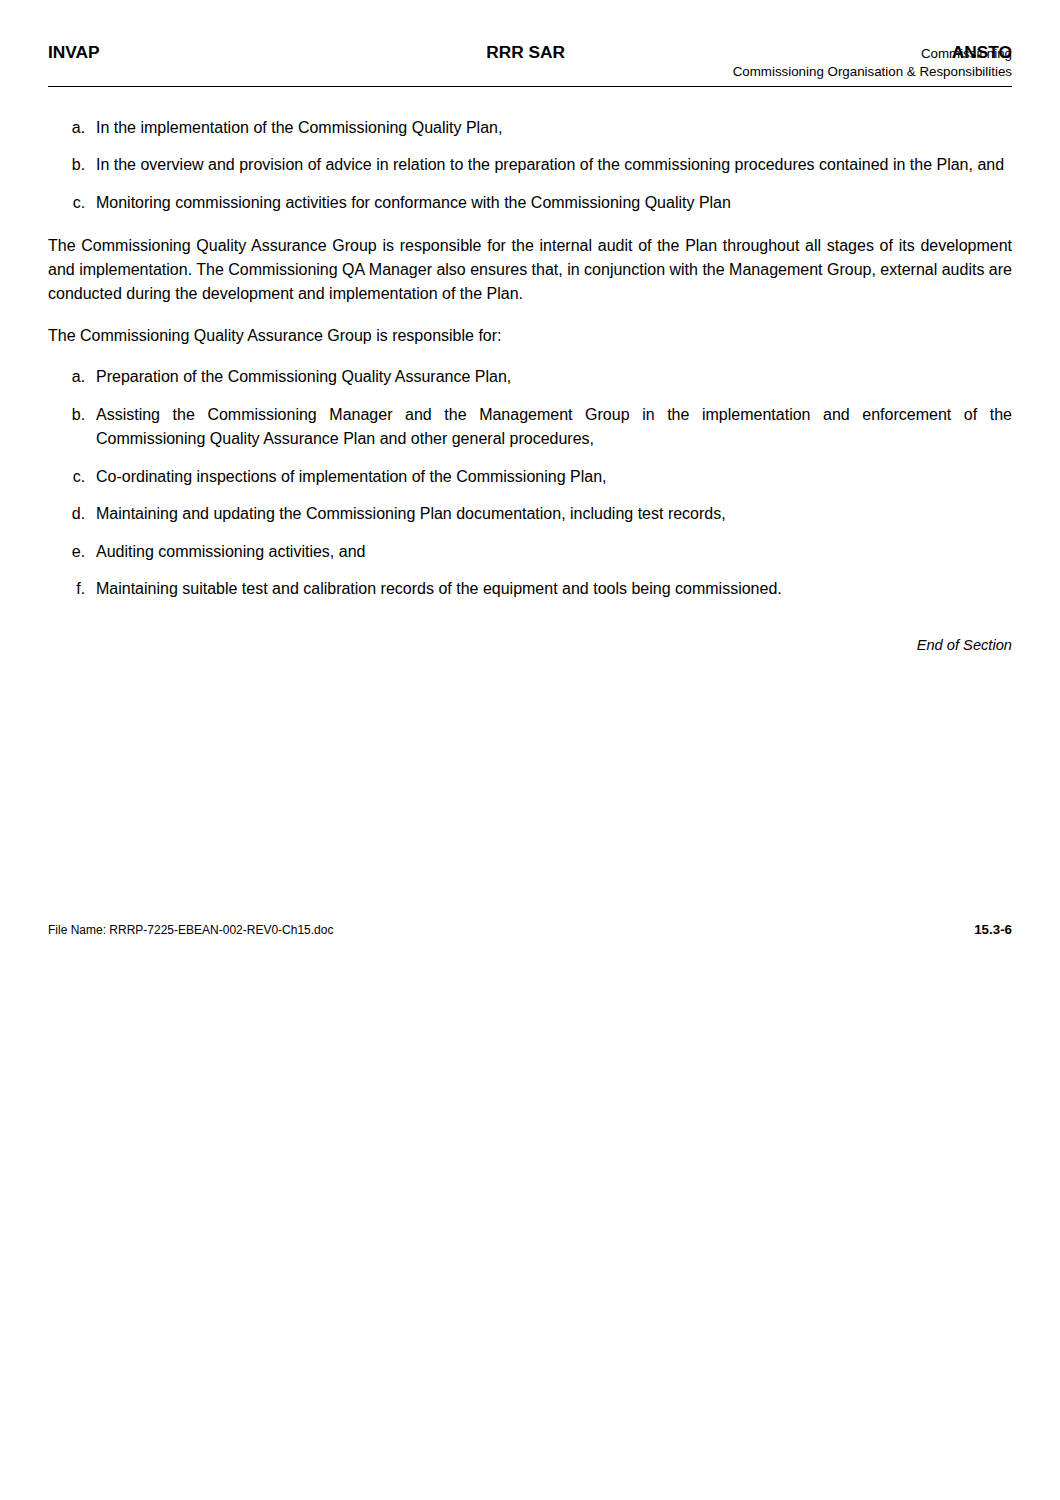INVAP RRR SAR ANSTO
Commissioning
Commissioning Organisation & Responsibilities
In the implementation of the Commissioning Quality Plan,
In the overview and provision of advice in relation to the preparation of the commissioning procedures contained in the Plan, and
Monitoring commissioning activities for conformance with the Commissioning Quality Plan
The Commissioning Quality Assurance Group is responsible for the internal audit of the Plan throughout all stages of its development and implementation. The Commissioning QA Manager also ensures that, in conjunction with the Management Group, external audits are conducted during the development and implementation of the Plan.
The Commissioning Quality Assurance Group is responsible for:
Preparation of the Commissioning Quality Assurance Plan,
Assisting the Commissioning Manager and the Management Group in the implementation and enforcement of the Commissioning Quality Assurance Plan and other general procedures,
Co-ordinating inspections of implementation of the Commissioning Plan,
Maintaining and updating the Commissioning Plan documentation, including test records,
Auditing commissioning activities, and
Maintaining suitable test and calibration records of the equipment and tools being commissioned.
End of Section
File Name: RRRP-7225-EBEAN-002-REV0-Ch15.doc 15.3-6